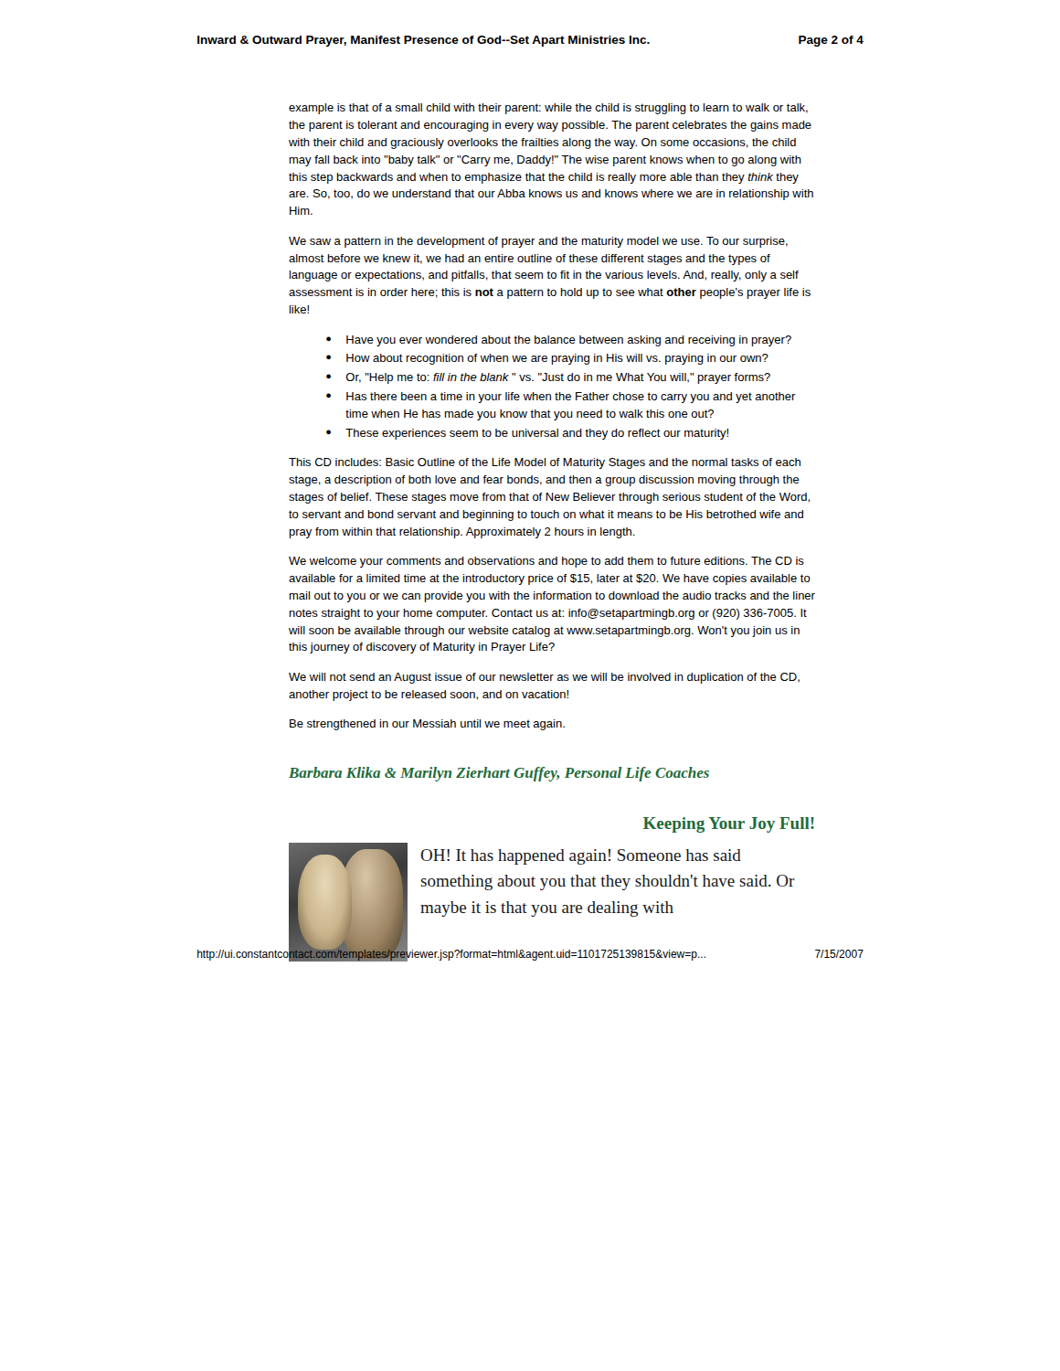Inward & Outward Prayer, Manifest Presence of God--Set Apart Ministries Inc.
Page 2 of 4
example is that of a small child with their parent: while the child is struggling to learn to walk or talk, the parent is tolerant and encouraging in every way possible. The parent celebrates the gains made with their child and graciously overlooks the frailties along the way. On some occasions, the child may fall back into "baby talk" or "Carry me, Daddy!" The wise parent knows when to go along with this step backwards and when to emphasize that the child is really more able than they think they are. So, too, do we understand that our Abba knows us and knows where we are in relationship with Him.
We saw a pattern in the development of prayer and the maturity model we use. To our surprise, almost before we knew it, we had an entire outline of these different stages and the types of language or expectations, and pitfalls, that seem to fit in the various levels. And, really, only a self assessment is in order here; this is not a pattern to hold up to see what other people's prayer life is like!
Have you ever wondered about the balance between asking and receiving in prayer?
How about recognition of when we are praying in His will vs. praying in our own?
Or, "Help me to: fill in the blank " vs. "Just do in me What You will," prayer forms?
Has there been a time in your life when the Father chose to carry you and yet another time when He has made you know that you need to walk this one out?
These experiences seem to be universal and they do reflect our maturity!
This CD includes: Basic Outline of the Life Model of Maturity Stages and the normal tasks of each stage, a description of both love and fear bonds, and then a group discussion moving through the stages of belief. These stages move from that of New Believer through serious student of the Word, to servant and bond servant and beginning to touch on what it means to be His betrothed wife and pray from within that relationship. Approximately 2 hours in length.
We welcome your comments and observations and hope to add them to future editions. The CD is available for a limited time at the introductory price of $15, later at $20. We have copies available to mail out to you or we can provide you with the information to download the audio tracks and the liner notes straight to your home computer. Contact us at: info@setapartmingb.org or (920) 336-7005. It will soon be available through our website catalog at www.setapartmingb.org. Won't you join us in this journey of discovery of Maturity in Prayer Life?
We will not send an August issue of our newsletter as we will be involved in duplication of the CD, another project to be released soon, and on vacation!
Be strengthened in our Messiah until we meet again.
Barbara Klika & Marilyn Zierhart Guffey, Personal Life Coaches
Keeping Your Joy Full!
OH! It has happened again! Someone has said something about you that they shouldn't have said. Or maybe it is that you are dealing with
http://ui.constantcontact.com/templates/previewer.jsp?format=html&agent.uid=1101725139815&view=p...
7/15/2007